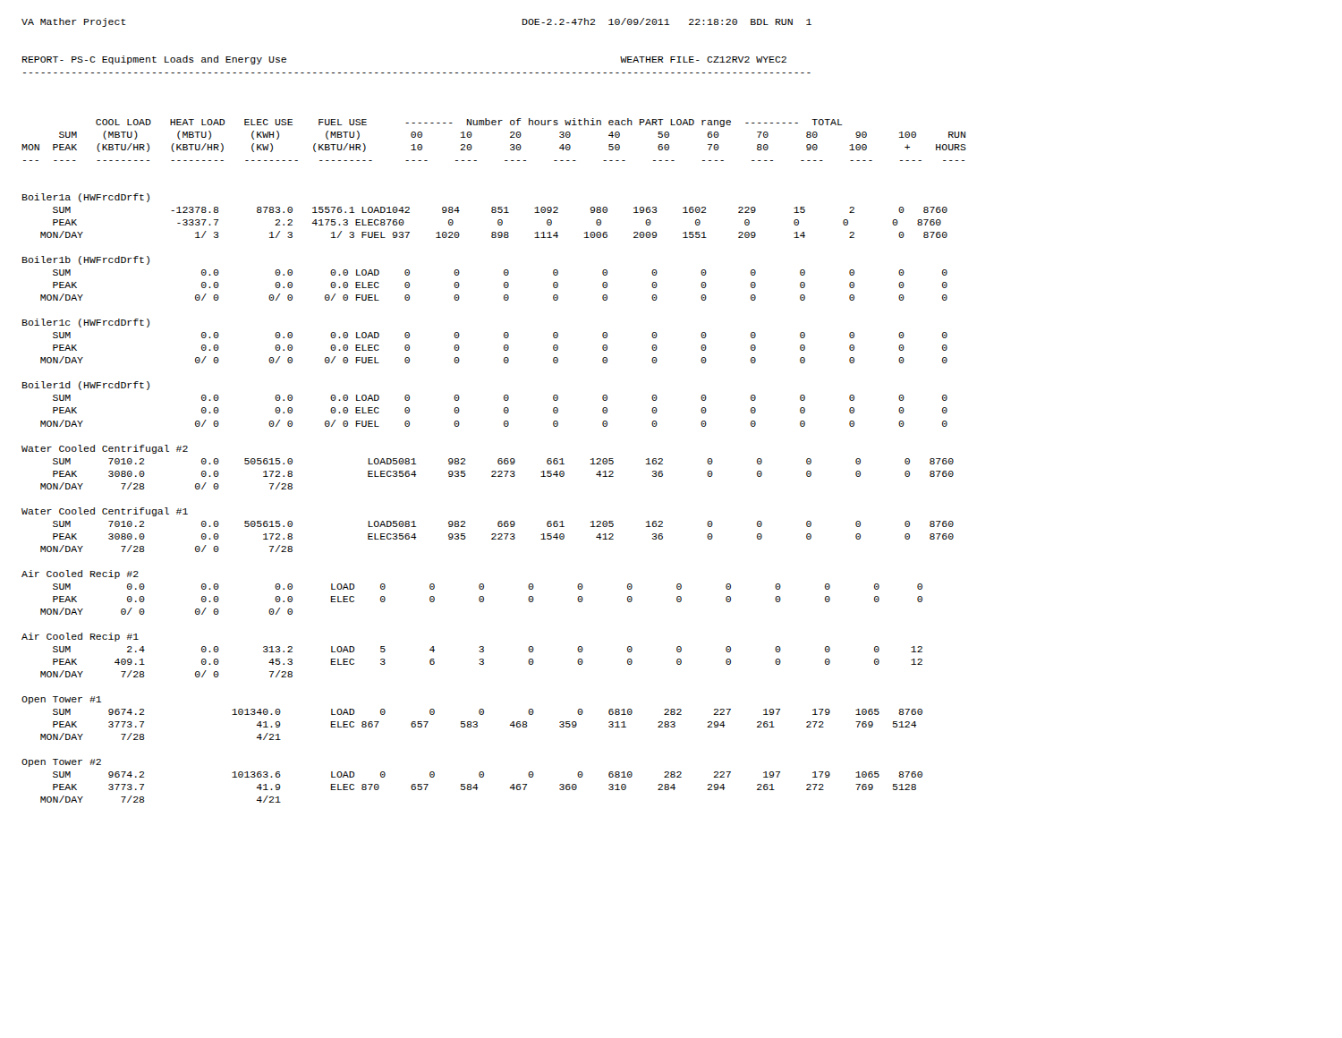VA Mather Project                                                                DOE-2.2-47h2  10/09/2011   22:18:20  BDL RUN  1


REPORT- PS-C Equipment Loads and Energy Use                                                      WEATHER FILE- CZ12RV2 WYEC2
--------------------------------------------------------------------------------------------------------------------------------



            COOL LOAD   HEAT LOAD   ELEC USE    FUEL USE      --------  Number of hours within each PART LOAD range  ---------  TOTAL
      SUM    (MBTU)      (MBTU)      (KWH)       (MBTU)        00      10      20      30      40      50      60      70      80      90     100     RUN
MON  PEAK   (KBTU/HR)   (KBTU/HR)    (KW)      (KBTU/HR)       10      20      30      40      50      60      70      80      90     100      +    HOURS
---  ----   ---------   ---------   ---------   ---------     ----    ----    ----    ----    ----    ----    ----    ----    ----    ----    ----   ----


Boiler1a (HWFrcdDrft)
     SUM                -12378.8      8783.0   15576.1 LOAD1042     984     851    1092     980    1963    1602     229      15       2       0   8760
     PEAK                -3337.7         2.2   4175.3 ELEC8760       0       0       0       0       0       0       0       0       0       0   8760
   MON/DAY                  1/ 3        1/ 3      1/ 3 FUEL 937    1020     898    1114    1006    2009    1551     209      14       2       0   8760

Boiler1b (HWFrcdDrft)
     SUM                     0.0         0.0      0.0 LOAD    0       0       0       0       0       0       0       0       0       0       0      0
     PEAK                    0.0         0.0      0.0 ELEC    0       0       0       0       0       0       0       0       0       0       0      0
   MON/DAY                  0/ 0        0/ 0     0/ 0 FUEL    0       0       0       0       0       0       0       0       0       0       0      0

Boiler1c (HWFrcdDrft)
     SUM                     0.0         0.0      0.0 LOAD    0       0       0       0       0       0       0       0       0       0       0      0
     PEAK                    0.0         0.0      0.0 ELEC    0       0       0       0       0       0       0       0       0       0       0      0
   MON/DAY                  0/ 0        0/ 0     0/ 0 FUEL    0       0       0       0       0       0       0       0       0       0       0      0

Boiler1d (HWFrcdDrft)
     SUM                     0.0         0.0      0.0 LOAD    0       0       0       0       0       0       0       0       0       0       0      0
     PEAK                    0.0         0.0      0.0 ELEC    0       0       0       0       0       0       0       0       0       0       0      0
   MON/DAY                  0/ 0        0/ 0     0/ 0 FUEL    0       0       0       0       0       0       0       0       0       0       0      0

Water Cooled Centrifugal #2
     SUM      7010.2         0.0    505615.0            LOAD5081     982     669     661    1205     162       0       0       0       0       0   8760
     PEAK     3080.0         0.0       172.8            ELEC3564     935    2273    1540     412      36       0       0       0       0       0   8760
   MON/DAY      7/28        0/ 0        7/28

Water Cooled Centrifugal #1
     SUM      7010.2         0.0    505615.0            LOAD5081     982     669     661    1205     162       0       0       0       0       0   8760
     PEAK     3080.0         0.0       172.8            ELEC3564     935    2273    1540     412      36       0       0       0       0       0   8760
   MON/DAY      7/28        0/ 0        7/28

Air Cooled Recip #2
     SUM         0.0         0.0         0.0      LOAD    0       0       0       0       0       0       0       0       0       0       0      0
     PEAK        0.0         0.0         0.0      ELEC    0       0       0       0       0       0       0       0       0       0       0      0
   MON/DAY      0/ 0        0/ 0        0/ 0

Air Cooled Recip #1
     SUM         2.4         0.0       313.2      LOAD    5       4       3       0       0       0       0       0       0       0       0     12
     PEAK      409.1         0.0        45.3      ELEC    3       6       3       0       0       0       0       0       0       0       0     12
   MON/DAY      7/28        0/ 0        7/28

Open Tower #1
     SUM      9674.2              101340.0        LOAD    0       0       0       0       0    6810     282     227     197     179    1065   8760
     PEAK     3773.7                  41.9        ELEC 867     657     583     468     359     311     283     294     261     272     769   5124
   MON/DAY      7/28                  4/21

Open Tower #2
     SUM      9674.2              101363.6        LOAD    0       0       0       0       0    6810     282     227     197     179    1065   8760
     PEAK     3773.7                  41.9        ELEC 870     657     584     467     360     310     284     294     261     272     769   5128
   MON/DAY      7/28                  4/21